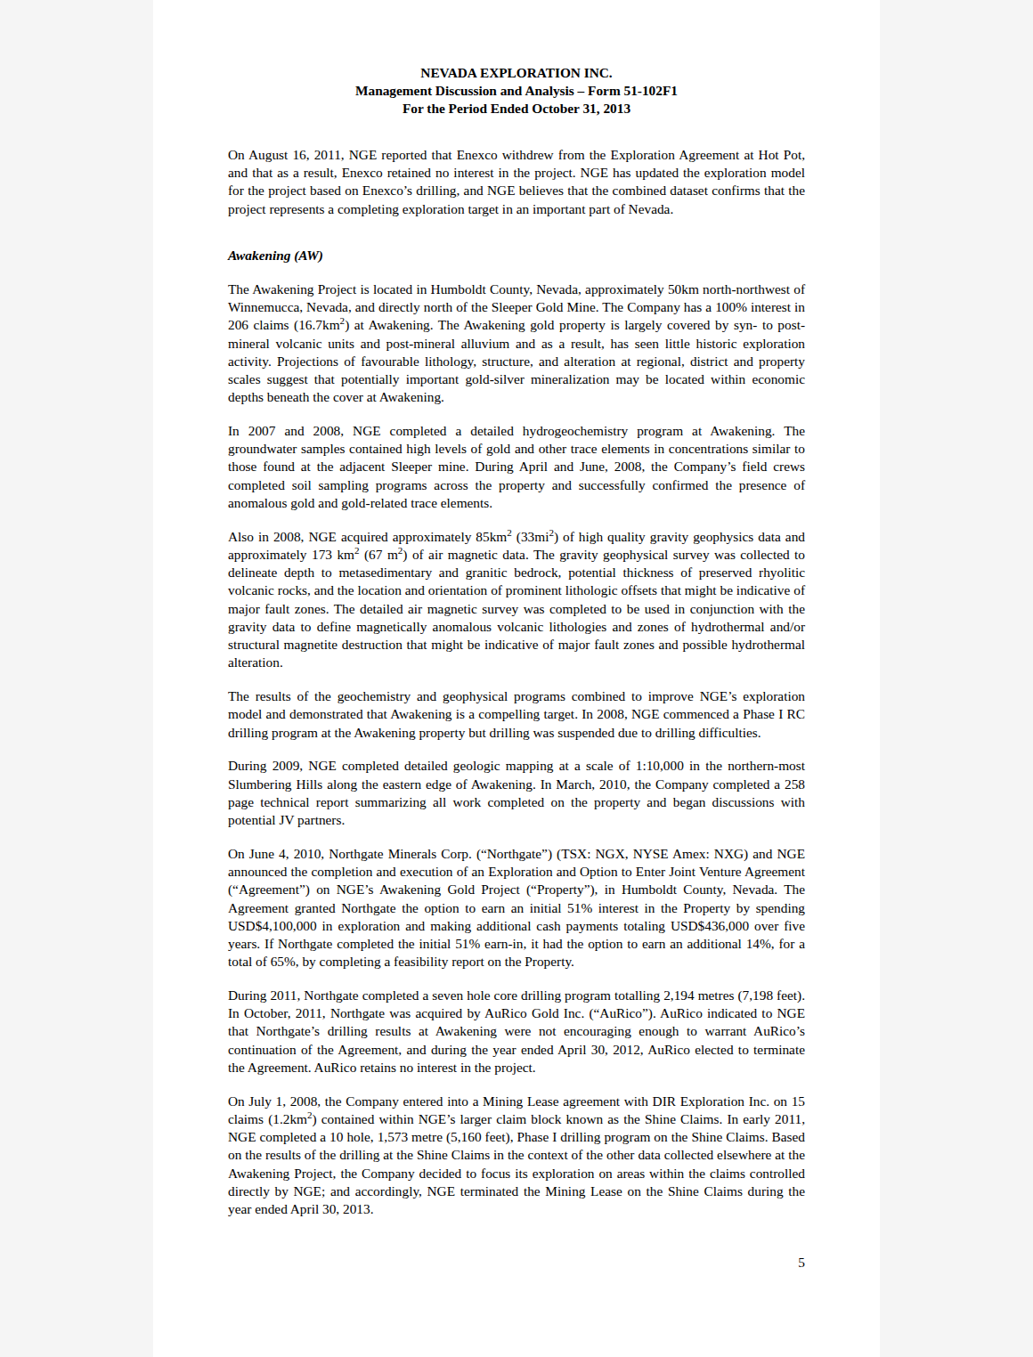NEVADA EXPLORATION INC. Management Discussion and Analysis – Form 51-102F1 For the Period Ended October 31, 2013
On August 16, 2011, NGE reported that Enexco withdrew from the Exploration Agreement at Hot Pot, and that as a result, Enexco retained no interest in the project. NGE has updated the exploration model for the project based on Enexco’s drilling, and NGE believes that the combined dataset confirms that the project represents a completing exploration target in an important part of Nevada.
Awakening (AW)
The Awakening Project is located in Humboldt County, Nevada, approximately 50km north-northwest of Winnemucca, Nevada, and directly north of the Sleeper Gold Mine. The Company has a 100% interest in 206 claims (16.7km2) at Awakening. The Awakening gold property is largely covered by syn- to post-mineral volcanic units and post-mineral alluvium and as a result, has seen little historic exploration activity. Projections of favourable lithology, structure, and alteration at regional, district and property scales suggest that potentially important gold-silver mineralization may be located within economic depths beneath the cover at Awakening.
In 2007 and 2008, NGE completed a detailed hydrogeochemistry program at Awakening. The groundwater samples contained high levels of gold and other trace elements in concentrations similar to those found at the adjacent Sleeper mine. During April and June, 2008, the Company’s field crews completed soil sampling programs across the property and successfully confirmed the presence of anomalous gold and gold-related trace elements.
Also in 2008, NGE acquired approximately 85km2 (33mi2) of high quality gravity geophysics data and approximately 173 km2 (67 m2) of air magnetic data. The gravity geophysical survey was collected to delineate depth to metasedimentary and granitic bedrock, potential thickness of preserved rhyolitic volcanic rocks, and the location and orientation of prominent lithologic offsets that might be indicative of major fault zones. The detailed air magnetic survey was completed to be used in conjunction with the gravity data to define magnetically anomalous volcanic lithologies and zones of hydrothermal and/or structural magnetite destruction that might be indicative of major fault zones and possible hydrothermal alteration.
The results of the geochemistry and geophysical programs combined to improve NGE’s exploration model and demonstrated that Awakening is a compelling target. In 2008, NGE commenced a Phase I RC drilling program at the Awakening property but drilling was suspended due to drilling difficulties.
During 2009, NGE completed detailed geologic mapping at a scale of 1:10,000 in the northern-most Slumbering Hills along the eastern edge of Awakening. In March, 2010, the Company completed a 258 page technical report summarizing all work completed on the property and began discussions with potential JV partners.
On June 4, 2010, Northgate Minerals Corp. (“Northgate”) (TSX: NGX, NYSE Amex: NXG) and NGE announced the completion and execution of an Exploration and Option to Enter Joint Venture Agreement (“Agreement”) on NGE’s Awakening Gold Project (“Property”), in Humboldt County, Nevada. The Agreement granted Northgate the option to earn an initial 51% interest in the Property by spending USD$4,100,000 in exploration and making additional cash payments totaling USD$436,000 over five years. If Northgate completed the initial 51% earn-in, it had the option to earn an additional 14%, for a total of 65%, by completing a feasibility report on the Property.
During 2011, Northgate completed a seven hole core drilling program totalling 2,194 metres (7,198 feet). In October, 2011, Northgate was acquired by AuRico Gold Inc. (“AuRico”). AuRico indicated to NGE that Northgate’s drilling results at Awakening were not encouraging enough to warrant AuRico’s continuation of the Agreement, and during the year ended April 30, 2012, AuRico elected to terminate the Agreement. AuRico retains no interest in the project.
On July 1, 2008, the Company entered into a Mining Lease agreement with DIR Exploration Inc. on 15 claims (1.2km2) contained within NGE’s larger claim block known as the Shine Claims. In early 2011, NGE completed a 10 hole, 1,573 metre (5,160 feet), Phase I drilling program on the Shine Claims. Based on the results of the drilling at the Shine Claims in the context of the other data collected elsewhere at the Awakening Project, the Company decided to focus its exploration on areas within the claims controlled directly by NGE; and accordingly, NGE terminated the Mining Lease on the Shine Claims during the year ended April 30, 2013.
5